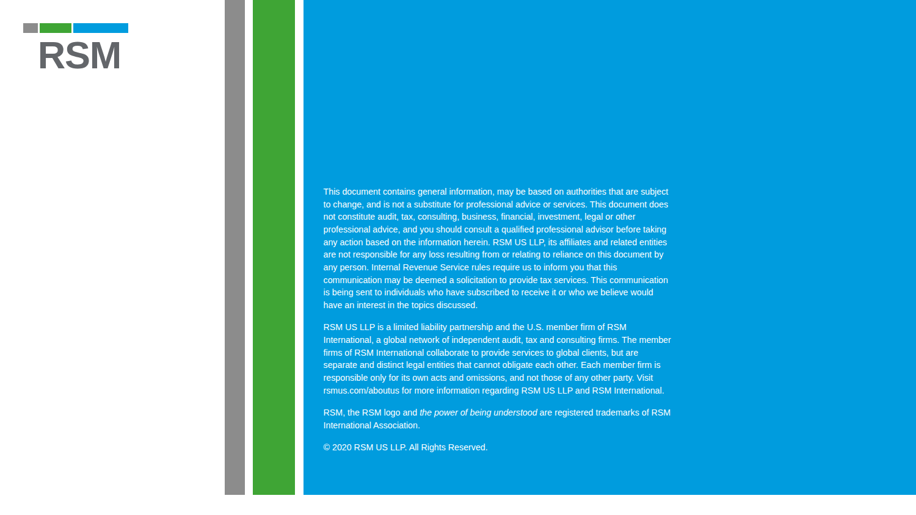RSM
This document contains general information, may be based on authorities that are subject to change, and is not a substitute for professional advice or services. This document does not constitute audit, tax, consulting, business, financial, investment, legal or other professional advice, and you should consult a qualified professional advisor before taking any action based on the information herein. RSM US LLP, its affiliates and related entities are not responsible for any loss resulting from or relating to reliance on this document by any person. Internal Revenue Service rules require us to inform you that this communication may be deemed a solicitation to provide tax services. This communication is being sent to individuals who have subscribed to receive it or who we believe would have an interest in the topics discussed.
RSM US LLP is a limited liability partnership and the U.S. member firm of RSM International, a global network of independent audit, tax and consulting firms. The member firms of RSM International collaborate to provide services to global clients, but are separate and distinct legal entities that cannot obligate each other. Each member firm is responsible only for its own acts and omissions, and not those of any other party. Visit rsmus.com/aboutus for more information regarding RSM US LLP and RSM International.
RSM, the RSM logo and the power of being understood are registered trademarks of RSM International Association.
© 2020 RSM US LLP. All Rights Reserved.